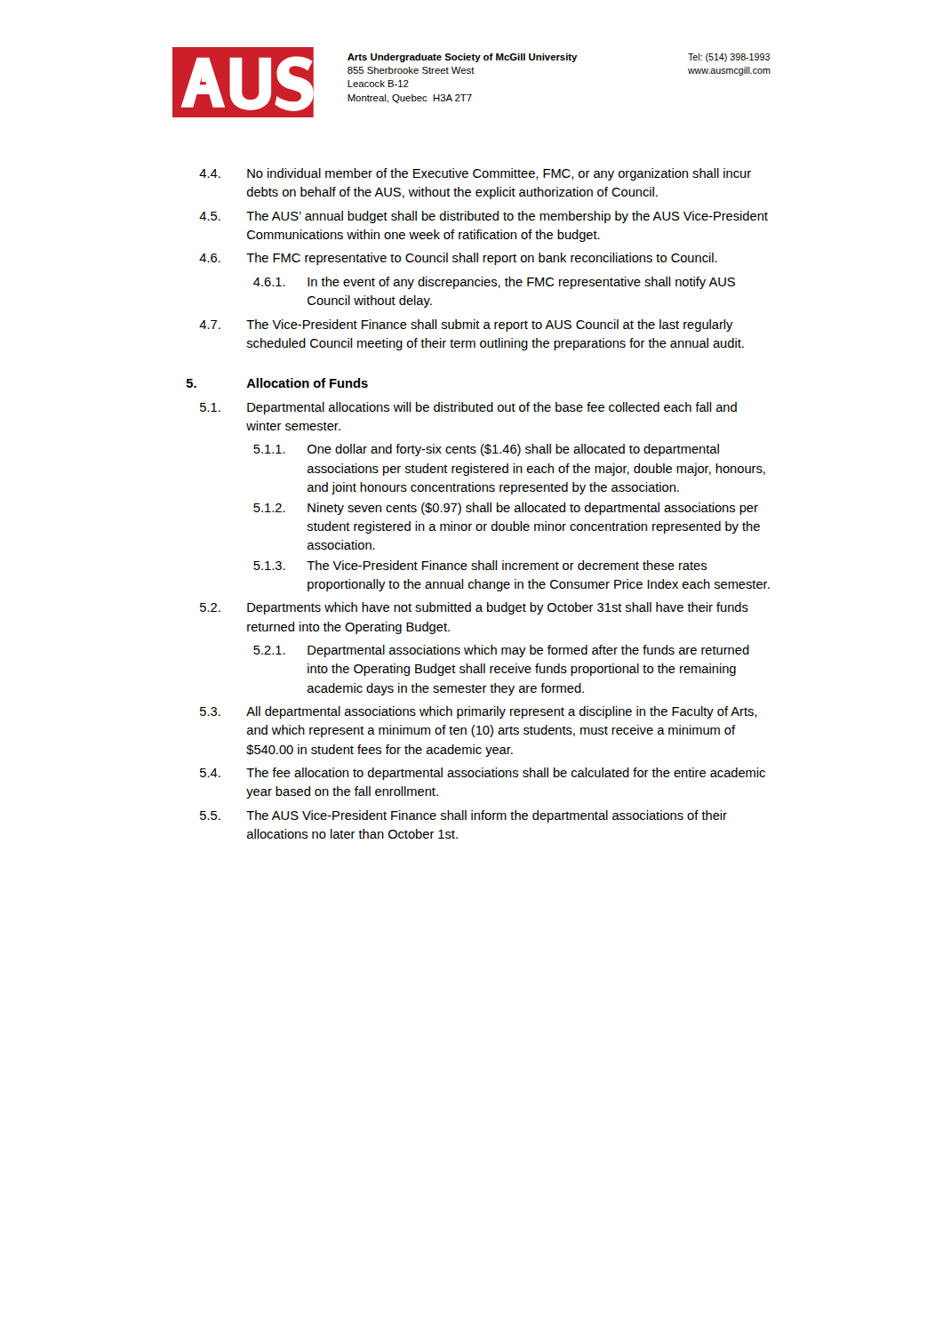Arts Undergraduate Society of McGill University
855 Sherbrooke Street West
Leacock B-12
Montreal, Quebec H3A 2T7
Tel: (514) 398-1993
www.ausmcgill.com
4.4. No individual member of the Executive Committee, FMC, or any organization shall incur debts on behalf of the AUS, without the explicit authorization of Council.
4.5. The AUS’ annual budget shall be distributed to the membership by the AUS Vice-President Communications within one week of ratification of the budget.
4.6. The FMC representative to Council shall report on bank reconciliations to Council.
4.6.1. In the event of any discrepancies, the FMC representative shall notify AUS Council without delay.
4.7. The Vice-President Finance shall submit a report to AUS Council at the last regularly scheduled Council meeting of their term outlining the preparations for the annual audit.
5. Allocation of Funds
5.1. Departmental allocations will be distributed out of the base fee collected each fall and winter semester.
5.1.1. One dollar and forty-six cents ($1.46) shall be allocated to departmental associations per student registered in each of the major, double major, honours, and joint honours concentrations represented by the association.
5.1.2. Ninety seven cents ($0.97) shall be allocated to departmental associations per student registered in a minor or double minor concentration represented by the association.
5.1.3. The Vice-President Finance shall increment or decrement these rates proportionally to the annual change in the Consumer Price Index each semester.
5.2. Departments which have not submitted a budget by October 31st shall have their funds returned into the Operating Budget.
5.2.1. Departmental associations which may be formed after the funds are returned into the Operating Budget shall receive funds proportional to the remaining academic days in the semester they are formed.
5.3. All departmental associations which primarily represent a discipline in the Faculty of Arts, and which represent a minimum of ten (10) arts students, must receive a minimum of $540.00 in student fees for the academic year.
5.4. The fee allocation to departmental associations shall be calculated for the entire academic year based on the fall enrollment.
5.5. The AUS Vice-President Finance shall inform the departmental associations of their allocations no later than October 1st.